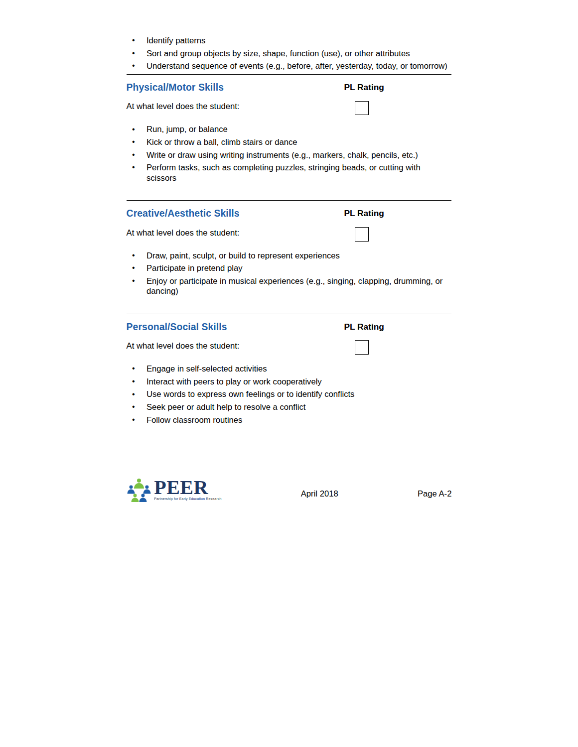Identify patterns
Sort and group objects by size, shape, function (use), or other attributes
Understand sequence of events (e.g., before, after, yesterday, today, or tomorrow)
Physical/Motor Skills
PL Rating
At what level does the student:
Run, jump, or balance
Kick or throw a ball, climb stairs or dance
Write or draw using writing instruments (e.g., markers, chalk, pencils, etc.)
Perform tasks, such as completing puzzles, stringing beads, or cutting with scissors
Creative/Aesthetic Skills
PL Rating
At what level does the student:
Draw, paint, sculpt, or build to represent experiences
Participate in pretend play
Enjoy or participate in musical experiences (e.g., singing, clapping, drumming, or dancing)
Personal/Social Skills
PL Rating
At what level does the student:
Engage in self-selected activities
Interact with peers to play or work cooperatively
Use words to express own feelings or to identify conflicts
Seek peer or adult help to resolve a conflict
Follow classroom routines
PEER
Partnership for Early Education Research
April 2018
Page A-2